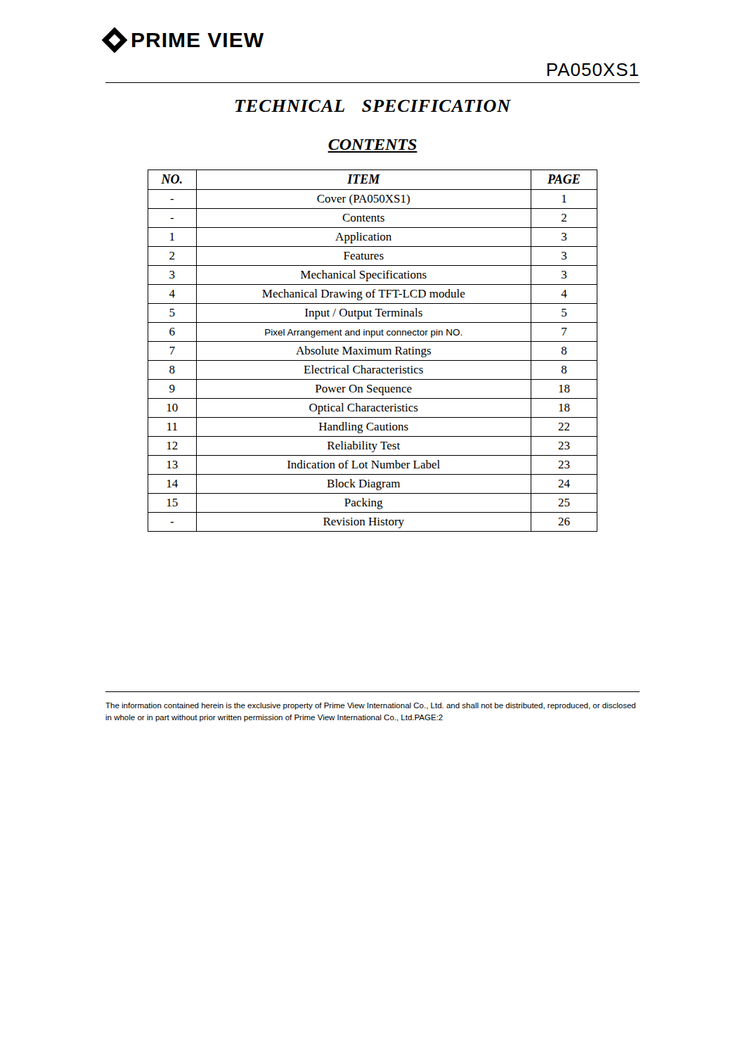PRIME VIEW
PA050XS1
TECHNICAL SPECIFICATION
CONTENTS
| NO. | ITEM | PAGE |
| --- | --- | --- |
| - | Cover (PA050XS1) | 1 |
| - | Contents | 2 |
| 1 | Application | 3 |
| 2 | Features | 3 |
| 3 | Mechanical Specifications | 3 |
| 4 | Mechanical Drawing of TFT-LCD module | 4 |
| 5 | Input / Output Terminals | 5 |
| 6 | Pixel Arrangement and input connector pin NO. | 7 |
| 7 | Absolute Maximum Ratings | 8 |
| 8 | Electrical Characteristics | 8 |
| 9 | Power On Sequence | 18 |
| 10 | Optical Characteristics | 18 |
| 11 | Handling Cautions | 22 |
| 12 | Reliability Test | 23 |
| 13 | Indication of Lot Number Label | 23 |
| 14 | Block Diagram | 24 |
| 15 | Packing | 25 |
| - | Revision History | 26 |
The information contained herein is the exclusive property of Prime View International Co., Ltd. and shall not be distributed, reproduced, or disclosed in whole or in part without prior written permission of Prime View International Co., Ltd.PAGE:2